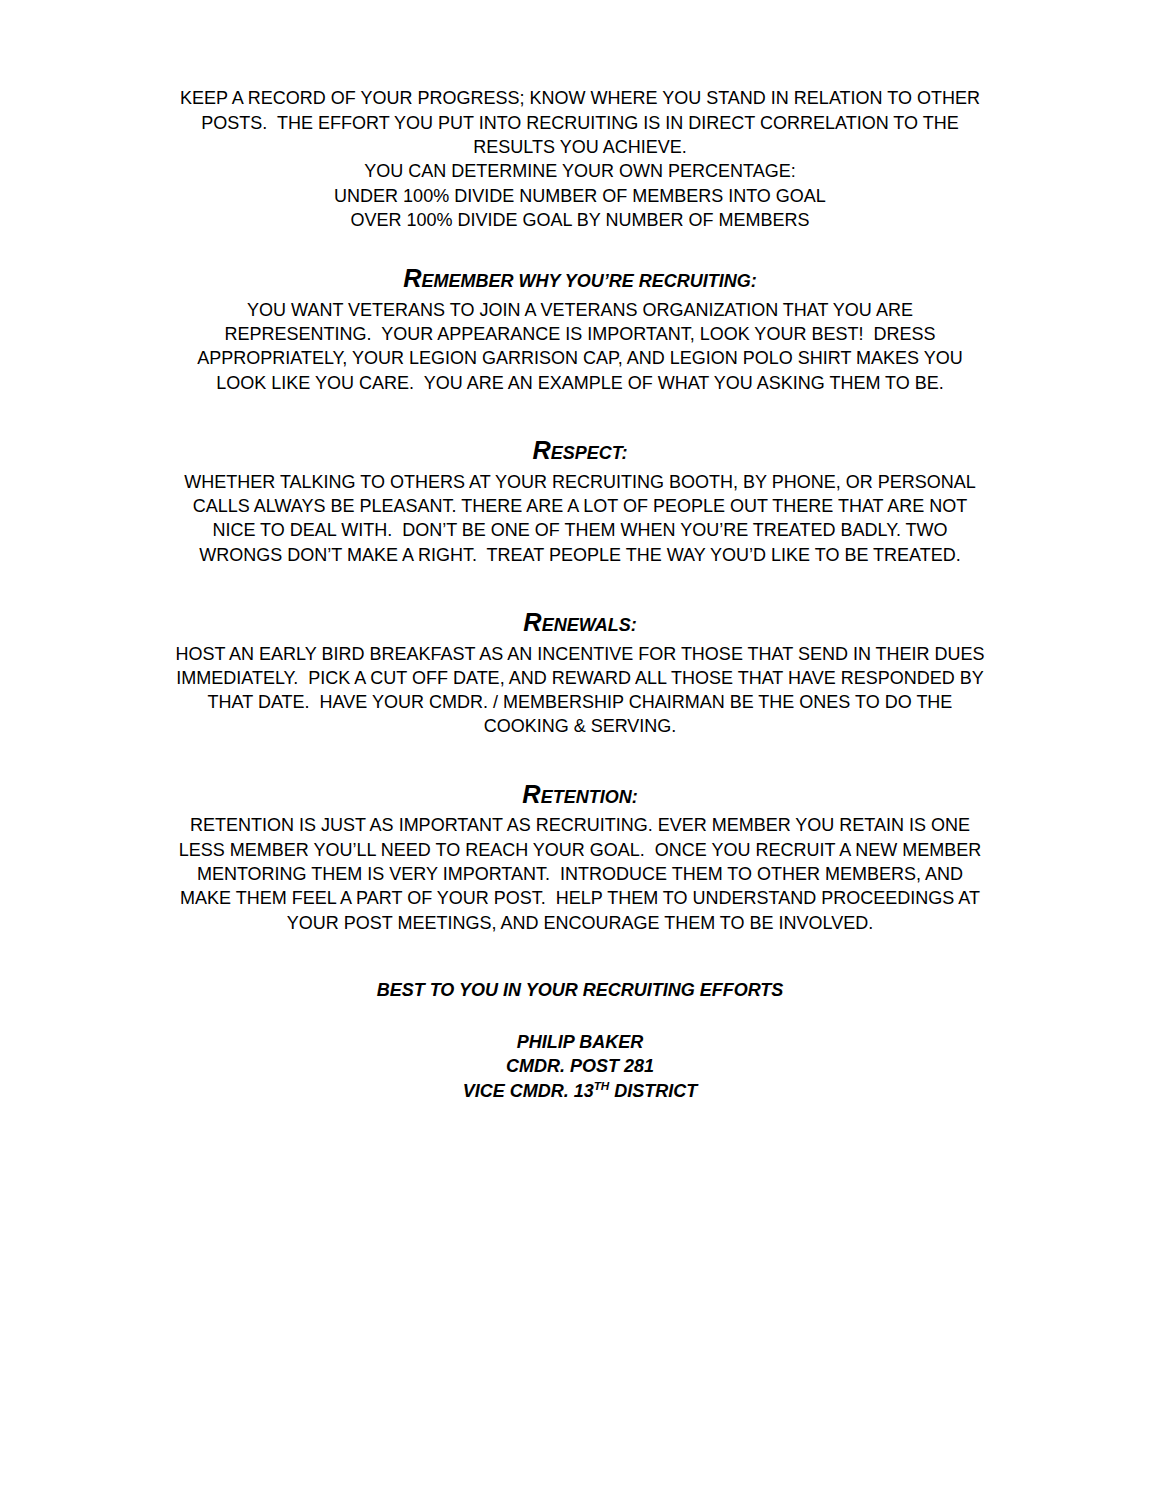Keep a record of your progress; know where you stand in relation to other posts. The effort you put into recruiting is in direct correlation to the results you achieve.
You can determine your own percentage:
Under 100% divide number of members into goal
Over 100% divide goal by number of members
Remember why you’re recruiting:
You want veterans to join a veterans organization that you are representing. Your appearance is important, look your best! Dress appropriately, your Legion garrison cap, and Legion polo shirt makes you look like you care. You are an example of what you asking them to be.
Respect:
Whether talking to others at your recruiting booth, by phone, or personal calls always be pleasant. There are a lot of people out there that are not nice to deal with. Don’t be one of them when you’re treated badly. Two wrongs don’t make a right. Treat people the way you’d like to be treated.
Renewals:
Host an early bird breakfast as an incentive for those that send in their dues immediately. Pick a cut off date, and reward all those that have responded by that date. Have your Cmdr. / Membership Chairman be the ones to do the cooking & serving.
Retention:
Retention is just as important as recruiting. Ever member you retain is one less member you’ll need to reach your goal. Once you recruit a new member mentoring them is very important. Introduce them to other members, and make them feel a part of your post. Help them to understand proceedings at your post meetings, and encourage them to be involved.
Best to you in your recruiting efforts
Philip Baker
Cmdr. Post 281
Vice Cmdr. 13th District